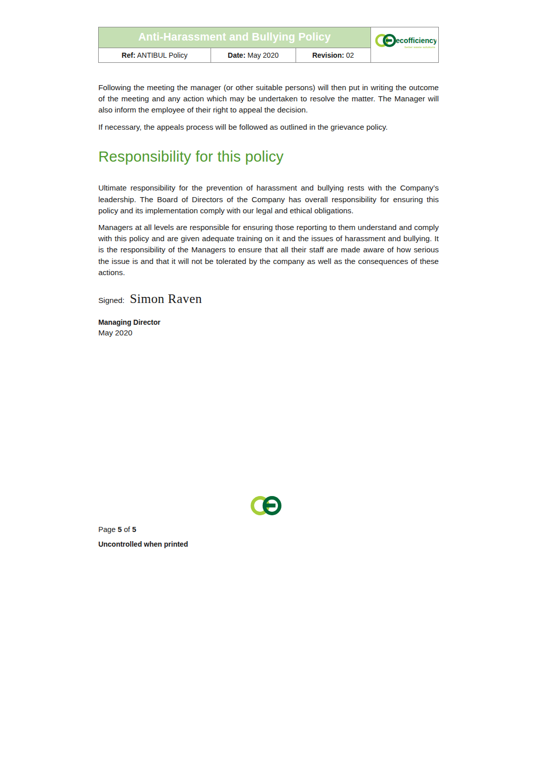| Anti-Harassment and Bullying Policy | |
| Ref: ANTIBUL Policy | Date: May 2020 | Revision: 02 |
Following the meeting the manager (or other suitable persons) will then put in writing the outcome of the meeting and any action which may be undertaken to resolve the matter. The Manager will also inform the employee of their right to appeal the decision.
If necessary, the appeals process will be followed as outlined in the grievance policy.
Responsibility for this policy
Ultimate responsibility for the prevention of harassment and bullying rests with the Company’s leadership. The Board of Directors of the Company has overall responsibility for ensuring this policy and its implementation comply with our legal and ethical obligations.
Managers at all levels are responsible for ensuring those reporting to them understand and comply with this policy and are given adequate training on it and the issues of harassment and bullying. It is the responsibility of the Managers to ensure that all their staff are made aware of how serious the issue is and that it will not be tolerated by the company as well as the consequences of these actions.
Signed: Simon Raven
Managing Director
May 2020
Page 5 of 5
Uncontrolled when printed